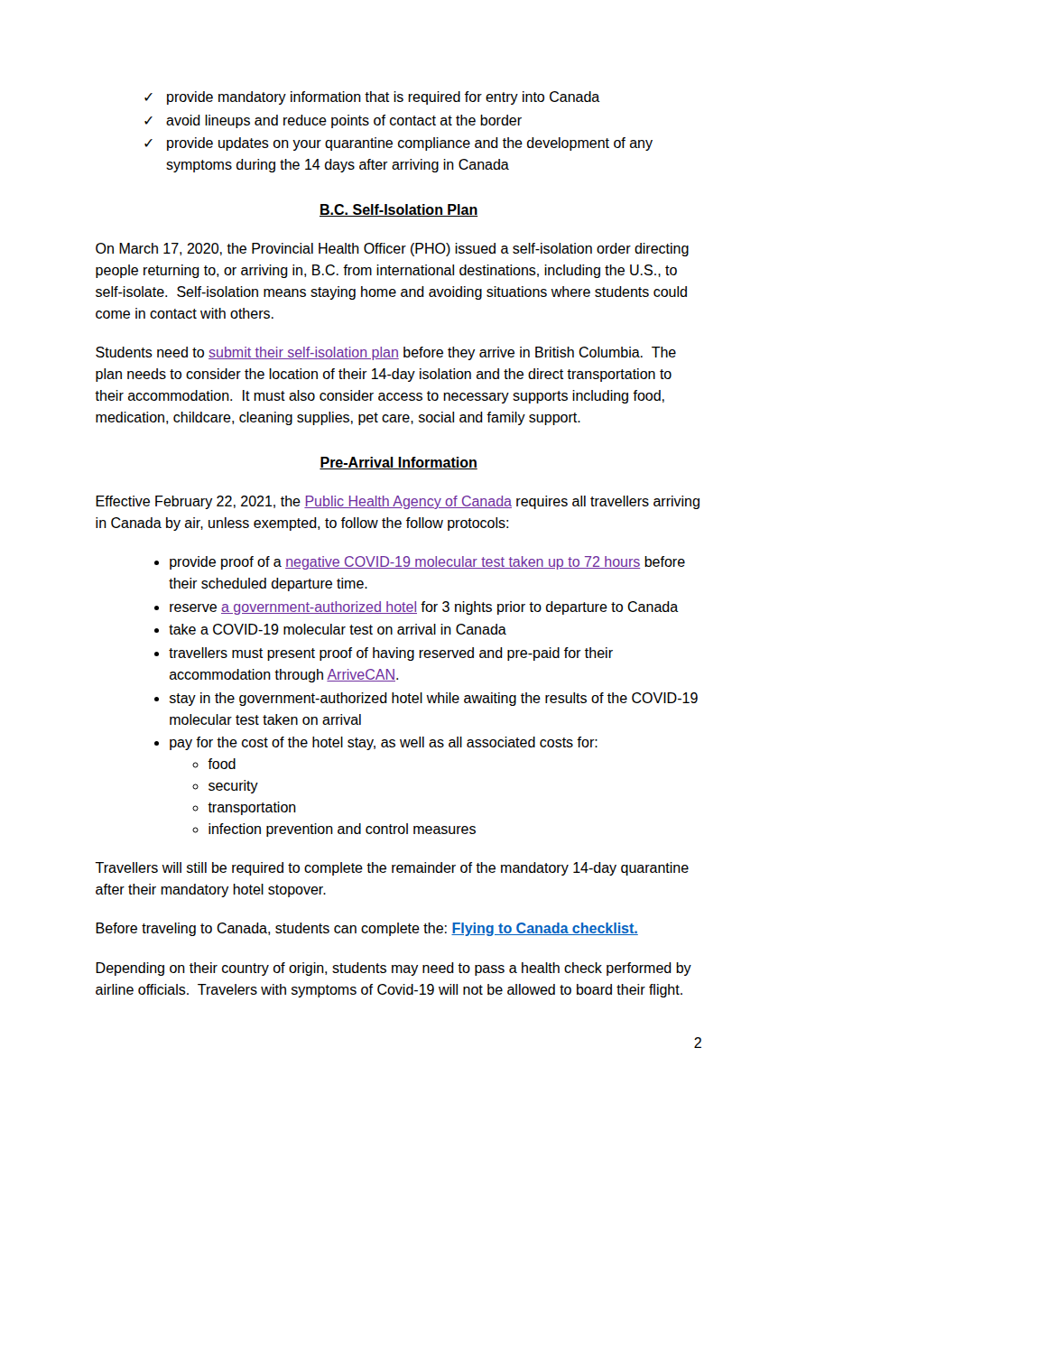provide mandatory information that is required for entry into Canada
avoid lineups and reduce points of contact at the border
provide updates on your quarantine compliance and the development of any symptoms during the 14 days after arriving in Canada
B.C. Self-Isolation Plan
On March 17, 2020, the Provincial Health Officer (PHO) issued a self-isolation order directing people returning to, or arriving in, B.C. from international destinations, including the U.S., to self-isolate. Self-isolation means staying home and avoiding situations where students could come in contact with others.
Students need to submit their self-isolation plan before they arrive in British Columbia. The plan needs to consider the location of their 14-day isolation and the direct transportation to their accommodation. It must also consider access to necessary supports including food, medication, childcare, cleaning supplies, pet care, social and family support.
Pre-Arrival Information
Effective February 22, 2021, the Public Health Agency of Canada requires all travellers arriving in Canada by air, unless exempted, to follow the follow protocols:
provide proof of a negative COVID-19 molecular test taken up to 72 hours before their scheduled departure time.
reserve a government-authorized hotel for 3 nights prior to departure to Canada
take a COVID-19 molecular test on arrival in Canada
travellers must present proof of having reserved and pre-paid for their accommodation through ArriveCAN.
stay in the government-authorized hotel while awaiting the results of the COVID-19 molecular test taken on arrival
pay for the cost of the hotel stay, as well as all associated costs for:
food
security
transportation
infection prevention and control measures
Travellers will still be required to complete the remainder of the mandatory 14-day quarantine after their mandatory hotel stopover.
Before traveling to Canada, students can complete the: Flying to Canada checklist.
Depending on their country of origin, students may need to pass a health check performed by airline officials. Travelers with symptoms of Covid-19 will not be allowed to board their flight.
2